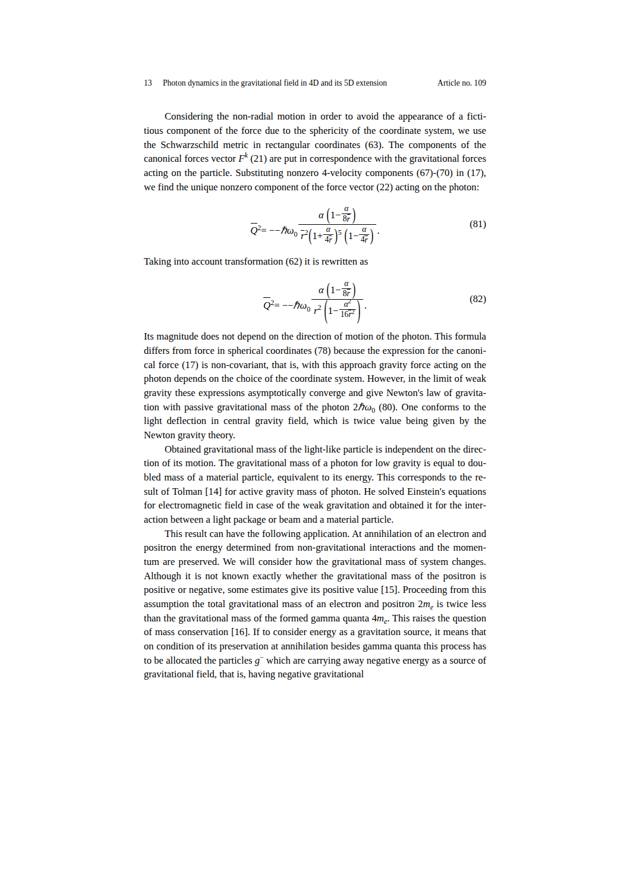13 Photon dynamics in the gravitational field in 4D and its 5D extension Article no. 109
Considering the non-radial motion in order to avoid the appearance of a fictitious component of the force due to the sphericity of the coordinate system, we use the Schwarzschild metric in rectangular coordinates (63). The components of the canonical forces vector Fk (21) are put in correspondence with the gravitational forces acting on the particle. Substituting nonzero 4-velocity components (67)-(70) in (17), we find the unique nonzero component of the force vector (22) acting on the photon:
Q2= −−ℏω0α (1−α 8r) r2(1+α 4r)5 (1−α 4r). (81)
Taking into account transformation (62) it is rewritten as
Q2= −−ℏω0α (1−α 8r) r2 (1−α216r2). (82)
Its magnitude does not depend on the direction of motion of the photon. This formula differs from force in spherical coordinates (78) because the expression for the canonical force (17) is non-covariant, that is, with this approach gravity force acting on the photon depends on the choice of the coordinate system. However, in the limit of weak gravity these expressions asymptotically converge and give Newton's law of gravitation with passive gravitational mass of the photon 2ℏω0 (80). One conforms to the light deflection in central gravity field, which is twice value being given by the Newton gravity theory.
Obtained gravitational mass of the light-like particle is independent on the direction of its motion. The gravitational mass of a photon for low gravity is equal to doubled mass of a material particle, equivalent to its energy. This corresponds to the result of Tolman [14] for active gravity mass of photon. He solved Einstein's equations for electromagnetic field in case of the weak gravitation and obtained it for the interaction between a light package or beam and a material particle.
This result can have the following application. At annihilation of an electron and positron the energy determined from non-gravitational interactions and the momentum are preserved. We will consider how the gravitational mass of system changes. Although it is not known exactly whether the gravitational mass of the positron is positive or negative, some estimates give its positive value [15]. Proceeding from this assumption the total gravitational mass of an electron and positron 2me is twice less than the gravitational mass of the formed gamma quanta 4me. This raises the question of mass conservation [16]. If to consider energy as a gravitation source, it means that on condition of its preservation at annihilation besides gamma quanta this process has to be allocated the particles g− which are carrying away negative energy as a source of gravitational field, that is, having negative gravitational